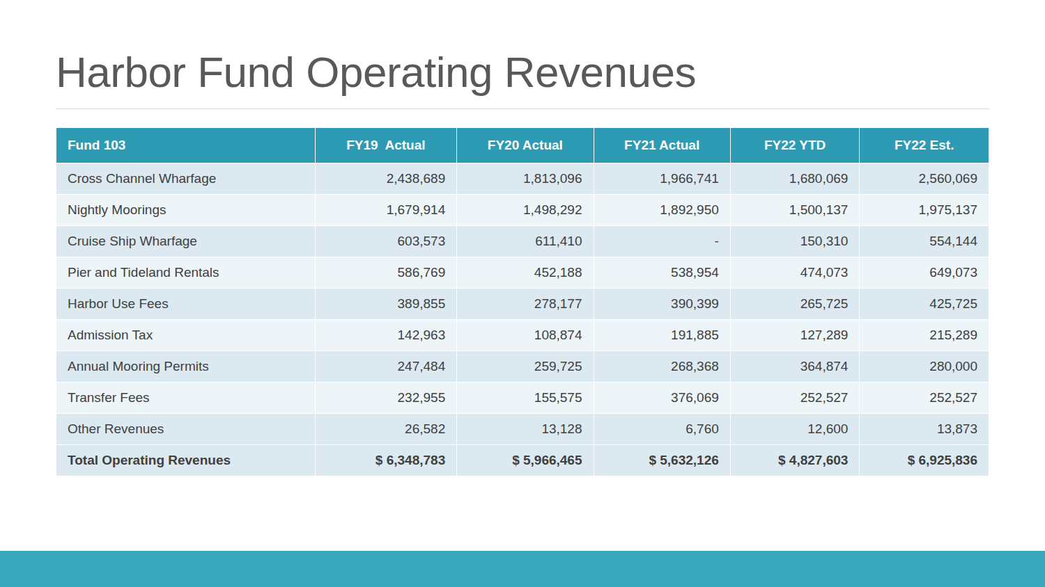Harbor Fund Operating Revenues
| Fund 103 | FY19 Actual | FY20 Actual | FY21 Actual | FY22 YTD | FY22 Est. |
| --- | --- | --- | --- | --- | --- |
| Cross Channel Wharfage | 2,438,689 | 1,813,096 | 1,966,741 | 1,680,069 | 2,560,069 |
| Nightly Moorings | 1,679,914 | 1,498,292 | 1,892,950 | 1,500,137 | 1,975,137 |
| Cruise Ship Wharfage | 603,573 | 611,410 | - | 150,310 | 554,144 |
| Pier and Tideland Rentals | 586,769 | 452,188 | 538,954 | 474,073 | 649,073 |
| Harbor Use Fees | 389,855 | 278,177 | 390,399 | 265,725 | 425,725 |
| Admission Tax | 142,963 | 108,874 | 191,885 | 127,289 | 215,289 |
| Annual Mooring Permits | 247,484 | 259,725 | 268,368 | 364,874 | 280,000 |
| Transfer Fees | 232,955 | 155,575 | 376,069 | 252,527 | 252,527 |
| Other Revenues | 26,582 | 13,128 | 6,760 | 12,600 | 13,873 |
| Total Operating Revenues | $ 6,348,783 | $ 5,966,465 | $ 5,632,126 | $ 4,827,603 | $ 6,925,836 |